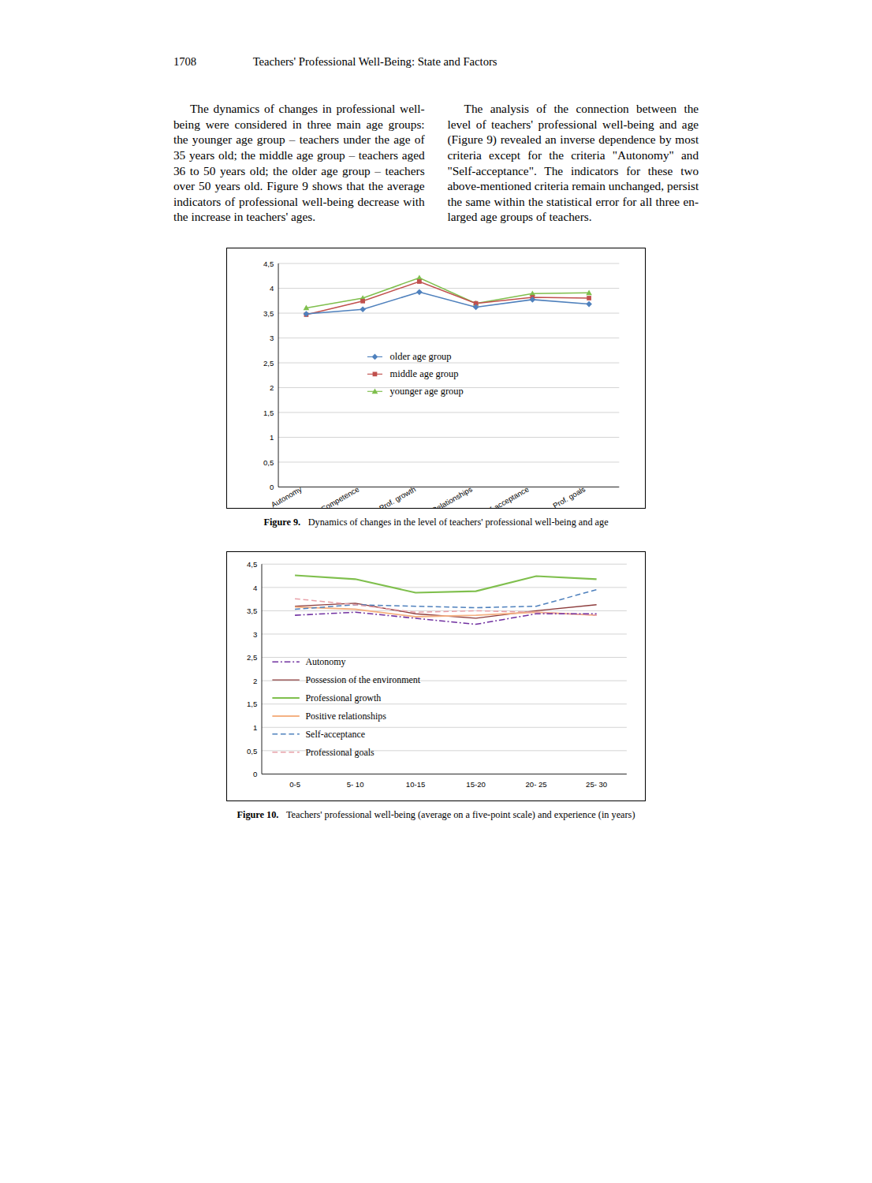1708
Teachers' Professional Well-Being: State and Factors
The dynamics of changes in professional well-being were considered in three main age groups: the younger age group – teachers under the age of 35 years old; the middle age group – teachers aged 36 to 50 years old; the older age group – teachers over 50 years old. Figure 9 shows that the average indicators of professional well-being decrease with the increase in teachers' ages.
The analysis of the connection between the level of teachers' professional well-being and age (Figure 9) revealed an inverse dependence by most criteria except for the criteria "Autonomy" and "Self-acceptance". The indicators for these two above-mentioned criteria remain unchanged, persist the same within the statistical error for all three enlarged age groups of teachers.
4,5 4 3,5 3 2,5 2 1,5 1 0,5 0 older age group middle age group younger age group Autonomy Competence Prof. growth Relationships Self-acceptance Prof. goals
Figure 9. Dynamics of changes in the level of teachers' professional well-being and age
4,5 4 3,5 3 2,5 2 1,5 1 0,5 0 Autonomy Possession of the environment Professional growth Positive relationships Self-acceptance Professional goals 0-5 5- 10 10-15 15-20 20- 25 25- 30
Figure 10. Teachers' professional well-being (average on a five-point scale) and experience (in years)